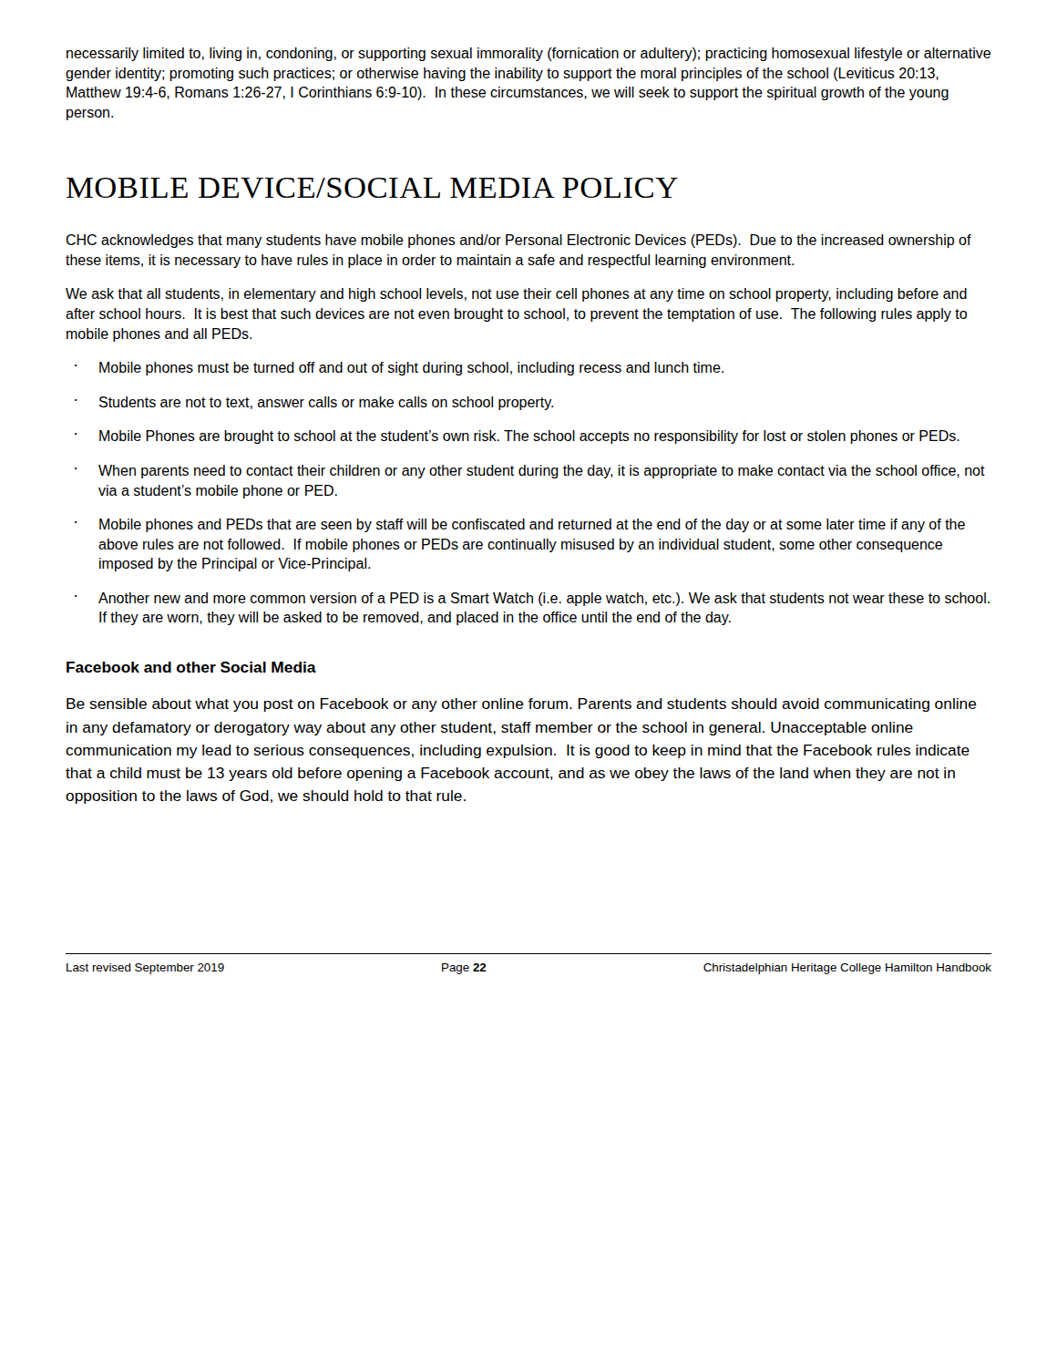necessarily limited to, living in, condoning, or supporting sexual immorality (fornication or adultery); practicing homosexual lifestyle or alternative gender identity; promoting such practices; or otherwise having the inability to support the moral principles of the school (Leviticus 20:13, Matthew 19:4-6, Romans 1:26-27, I Corinthians 6:9-10). In these circumstances, we will seek to support the spiritual growth of the young person.
MOBILE DEVICE/SOCIAL MEDIA POLICY
CHC acknowledges that many students have mobile phones and/or Personal Electronic Devices (PEDs). Due to the increased ownership of these items, it is necessary to have rules in place in order to maintain a safe and respectful learning environment.
We ask that all students, in elementary and high school levels, not use their cell phones at any time on school property, including before and after school hours. It is best that such devices are not even brought to school, to prevent the temptation of use. The following rules apply to mobile phones and all PEDs.
Mobile phones must be turned off and out of sight during school, including recess and lunch time.
Students are not to text, answer calls or make calls on school property.
Mobile Phones are brought to school at the student’s own risk. The school accepts no responsibility for lost or stolen phones or PEDs.
When parents need to contact their children or any other student during the day, it is appropriate to make contact via the school office, not via a student’s mobile phone or PED.
Mobile phones and PEDs that are seen by staff will be confiscated and returned at the end of the day or at some later time if any of the above rules are not followed. If mobile phones or PEDs are continually misused by an individual student, some other consequence imposed by the Principal or Vice-Principal.
Another new and more common version of a PED is a Smart Watch (i.e. apple watch, etc.). We ask that students not wear these to school. If they are worn, they will be asked to be removed, and placed in the office until the end of the day.
Facebook and other Social Media
Be sensible about what you post on Facebook or any other online forum. Parents and students should avoid communicating online in any defamatory or derogatory way about any other student, staff member or the school in general. Unacceptable online communication my lead to serious consequences, including expulsion. It is good to keep in mind that the Facebook rules indicate that a child must be 13 years old before opening a Facebook account, and as we obey the laws of the land when they are not in opposition to the laws of God, we should hold to that rule.
Last revised September 2019 Page 22 Christadelphian Heritage College Hamilton Handbook